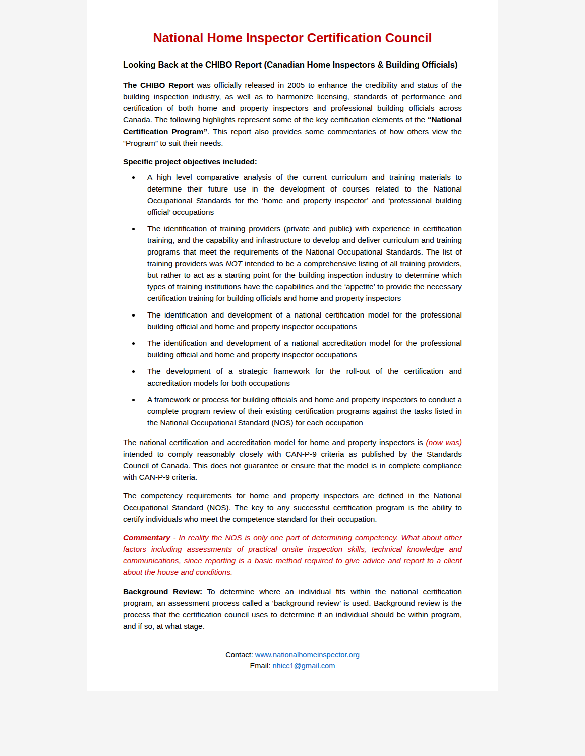National Home Inspector Certification Council
Looking Back at the CHIBO Report (Canadian Home Inspectors & Building Officials)
The CHIBO Report was officially released in 2005 to enhance the credibility and status of the building inspection industry, as well as to harmonize licensing, standards of performance and certification of both home and property inspectors and professional building officials across Canada. The following highlights represent some of the key certification elements of the “National Certification Program”. This report also provides some commentaries of how others view the “Program” to suit their needs.
Specific project objectives included:
A high level comparative analysis of the current curriculum and training materials to determine their future use in the development of courses related to the National Occupational Standards for the ‘home and property inspector’ and ‘professional building official’ occupations
The identification of training providers (private and public) with experience in certification training, and the capability and infrastructure to develop and deliver curriculum and training programs that meet the requirements of the National Occupational Standards. The list of training providers was NOT intended to be a comprehensive listing of all training providers, but rather to act as a starting point for the building inspection industry to determine which types of training institutions have the capabilities and the ‘appetite’ to provide the necessary certification training for building officials and home and property inspectors
The identification and development of a national certification model for the professional building official and home and property inspector occupations
The identification and development of a national accreditation model for the professional building official and home and property inspector occupations
The development of a strategic framework for the roll-out of the certification and accreditation models for both occupations
A framework or process for building officials and home and property inspectors to conduct a complete program review of their existing certification programs against the tasks listed in the National Occupational Standard (NOS) for each occupation
The national certification and accreditation model for home and property inspectors is (now was) intended to comply reasonably closely with CAN-P-9 criteria as published by the Standards Council of Canada. This does not guarantee or ensure that the model is in complete compliance with CAN-P-9 criteria.
The competency requirements for home and property inspectors are defined in the National Occupational Standard (NOS). The key to any successful certification program is the ability to certify individuals who meet the competence standard for their occupation.
Commentary - In reality the NOS is only one part of determining competency. What about other factors including assessments of practical onsite inspection skills, technical knowledge and communications, since reporting is a basic method required to give advice and report to a client about the house and conditions.
Background Review: To determine where an individual fits within the national certification program, an assessment process called a ‘background review’ is used. Background review is the process that the certification council uses to determine if an individual should be within program, and if so, at what stage.
Contact: www.nationalhomeinspector.org
Email: nhicc1@gmail.com